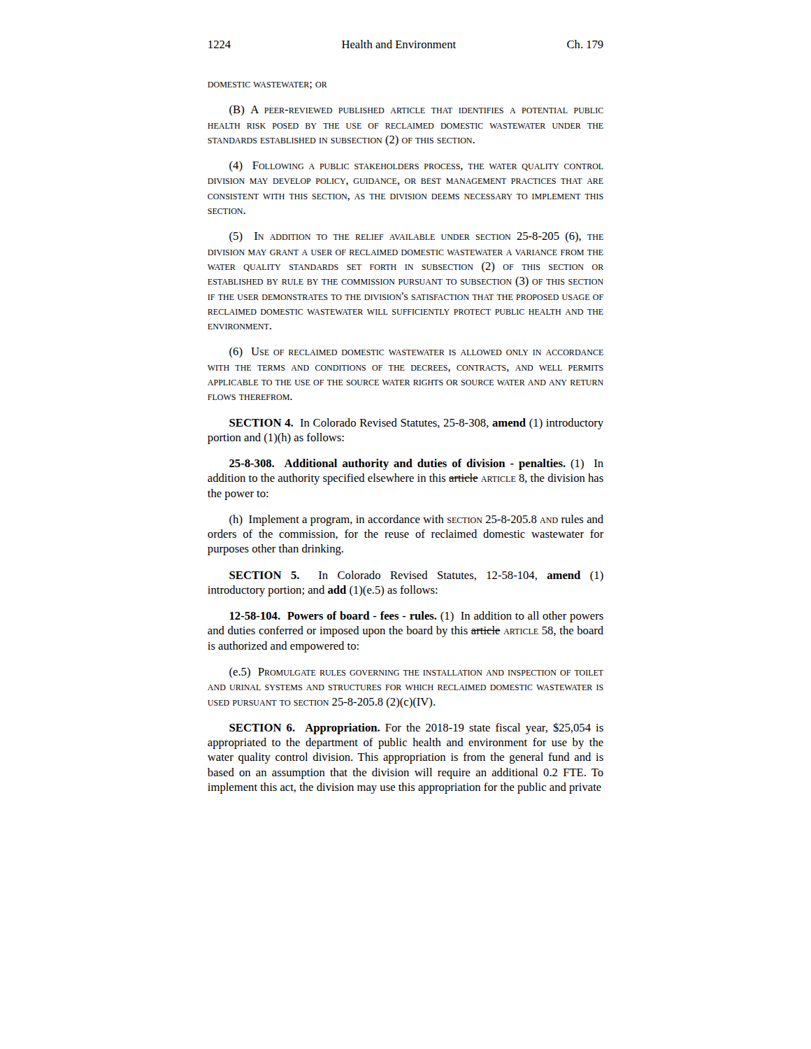1224 Health and Environment Ch. 179
domestic wastewater; or
(B) A peer-reviewed published article that identifies a potential public health risk posed by the use of reclaimed domestic wastewater under the standards established in subsection (2) of this section.
(4) Following a public stakeholders process, the water quality control division may develop policy, guidance, or best management practices that are consistent with this section, as the division deems necessary to implement this section.
(5) In addition to the relief available under section 25-8-205 (6), the division may grant a user of reclaimed domestic wastewater a variance from the water quality standards set forth in subsection (2) of this section or established by rule by the commission pursuant to subsection (3) of this section if the user demonstrates to the division's satisfaction that the proposed usage of reclaimed domestic wastewater will sufficiently protect public health and the environment.
(6) Use of reclaimed domestic wastewater is allowed only in accordance with the terms and conditions of the decrees, contracts, and well permits applicable to the use of the source water rights or source water and any return flows therefrom.
SECTION 4. In Colorado Revised Statutes, 25-8-308, amend (1) introductory portion and (1)(h) as follows:
25-8-308. Additional authority and duties of division - penalties. (1) In addition to the authority specified elsewhere in this article article 8, the division has the power to:
(h) Implement a program, in accordance with section 25-8-205.8 and rules and orders of the commission, for the reuse of reclaimed domestic wastewater for purposes other than drinking.
SECTION 5. In Colorado Revised Statutes, 12-58-104, amend (1) introductory portion; and add (1)(e.5) as follows:
12-58-104. Powers of board - fees - rules. (1) In addition to all other powers and duties conferred or imposed upon the board by this article article 58, the board is authorized and empowered to:
(e.5) Promulgate rules governing the installation and inspection of toilet and urinal systems and structures for which reclaimed domestic wastewater is used pursuant to section 25-8-205.8 (2)(c)(IV).
SECTION 6. Appropriation. For the 2018-19 state fiscal year, $25,054 is appropriated to the department of public health and environment for use by the water quality control division. This appropriation is from the general fund and is based on an assumption that the division will require an additional 0.2 FTE. To implement this act, the division may use this appropriation for the public and private